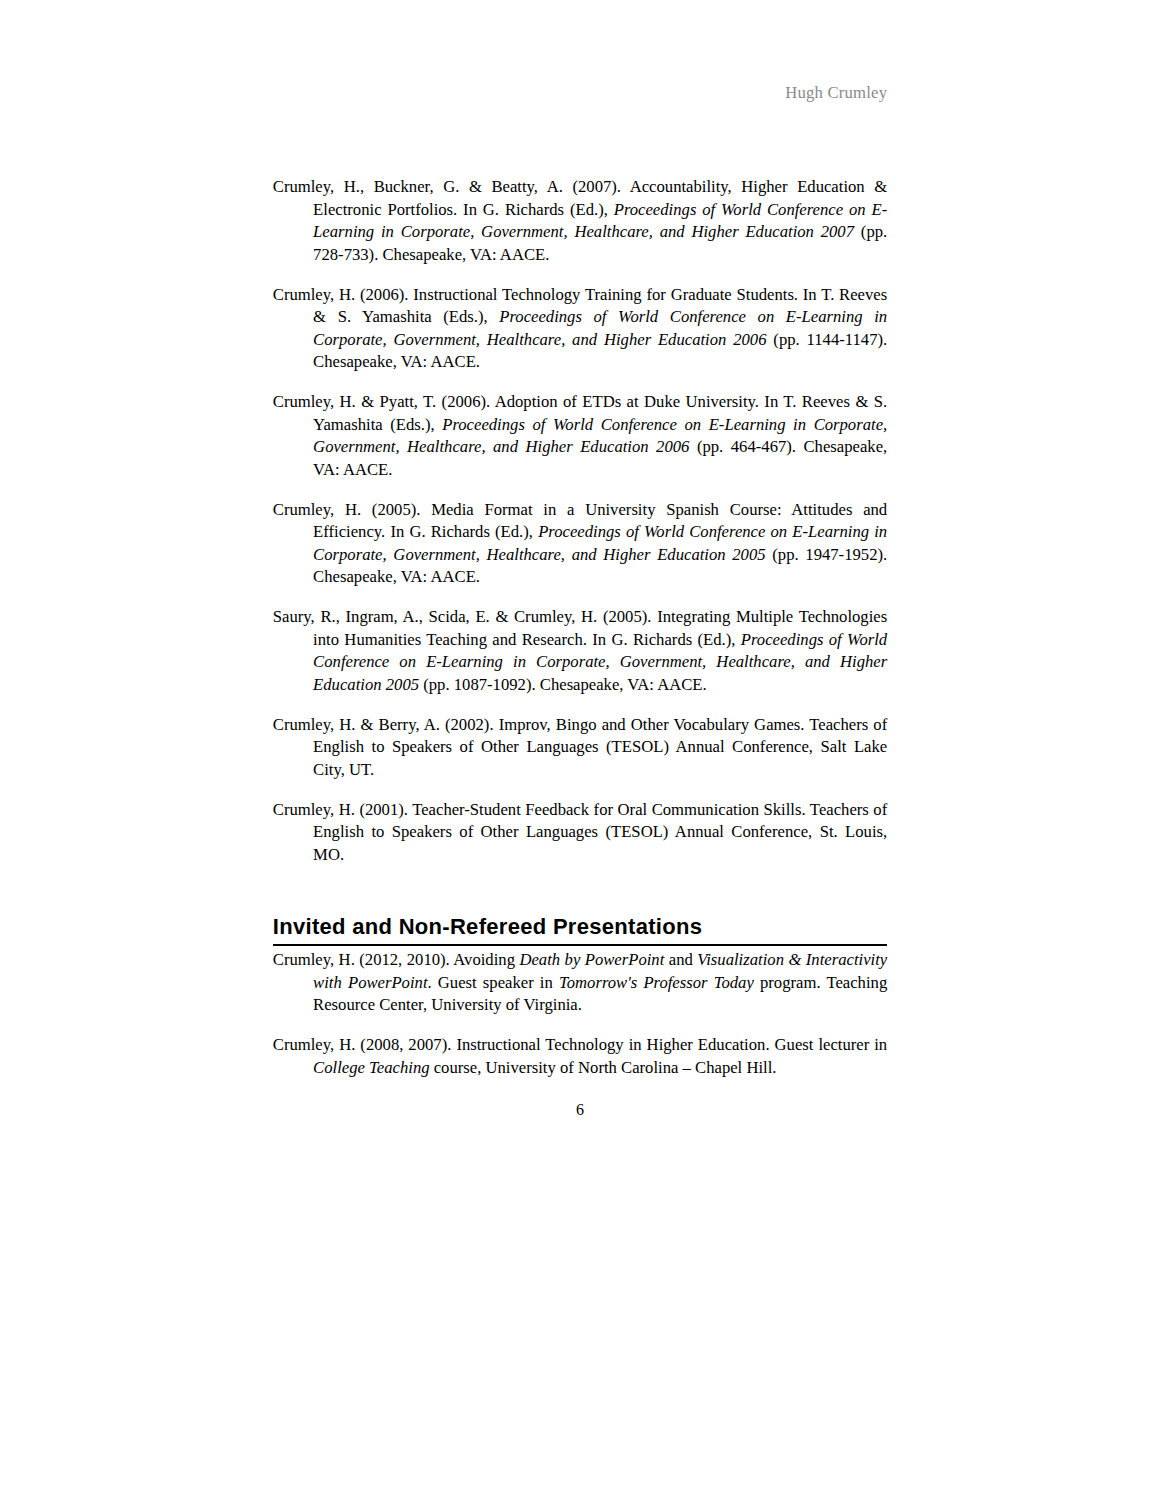Hugh Crumley
Crumley, H., Buckner, G. & Beatty, A. (2007). Accountability, Higher Education & Electronic Portfolios. In G. Richards (Ed.), Proceedings of World Conference on E-Learning in Corporate, Government, Healthcare, and Higher Education 2007 (pp. 728-733). Chesapeake, VA: AACE.
Crumley, H. (2006). Instructional Technology Training for Graduate Students. In T. Reeves & S. Yamashita (Eds.), Proceedings of World Conference on E-Learning in Corporate, Government, Healthcare, and Higher Education 2006 (pp. 1144-1147). Chesapeake, VA: AACE.
Crumley, H. & Pyatt, T. (2006). Adoption of ETDs at Duke University. In T. Reeves & S. Yamashita (Eds.), Proceedings of World Conference on E-Learning in Corporate, Government, Healthcare, and Higher Education 2006 (pp. 464-467). Chesapeake, VA: AACE.
Crumley, H. (2005). Media Format in a University Spanish Course: Attitudes and Efficiency. In G. Richards (Ed.), Proceedings of World Conference on E-Learning in Corporate, Government, Healthcare, and Higher Education 2005 (pp. 1947-1952). Chesapeake, VA: AACE.
Saury, R., Ingram, A., Scida, E. & Crumley, H. (2005). Integrating Multiple Technologies into Humanities Teaching and Research. In G. Richards (Ed.), Proceedings of World Conference on E-Learning in Corporate, Government, Healthcare, and Higher Education 2005 (pp. 1087-1092). Chesapeake, VA: AACE.
Crumley, H. & Berry, A. (2002). Improv, Bingo and Other Vocabulary Games. Teachers of English to Speakers of Other Languages (TESOL) Annual Conference, Salt Lake City, UT.
Crumley, H. (2001). Teacher-Student Feedback for Oral Communication Skills. Teachers of English to Speakers of Other Languages (TESOL) Annual Conference, St. Louis, MO.
Invited and Non-Refereed Presentations
Crumley, H. (2012, 2010). Avoiding Death by PowerPoint and Visualization & Interactivity with PowerPoint. Guest speaker in Tomorrow's Professor Today program. Teaching Resource Center, University of Virginia.
Crumley, H. (2008, 2007). Instructional Technology in Higher Education. Guest lecturer in College Teaching course, University of North Carolina – Chapel Hill.
6